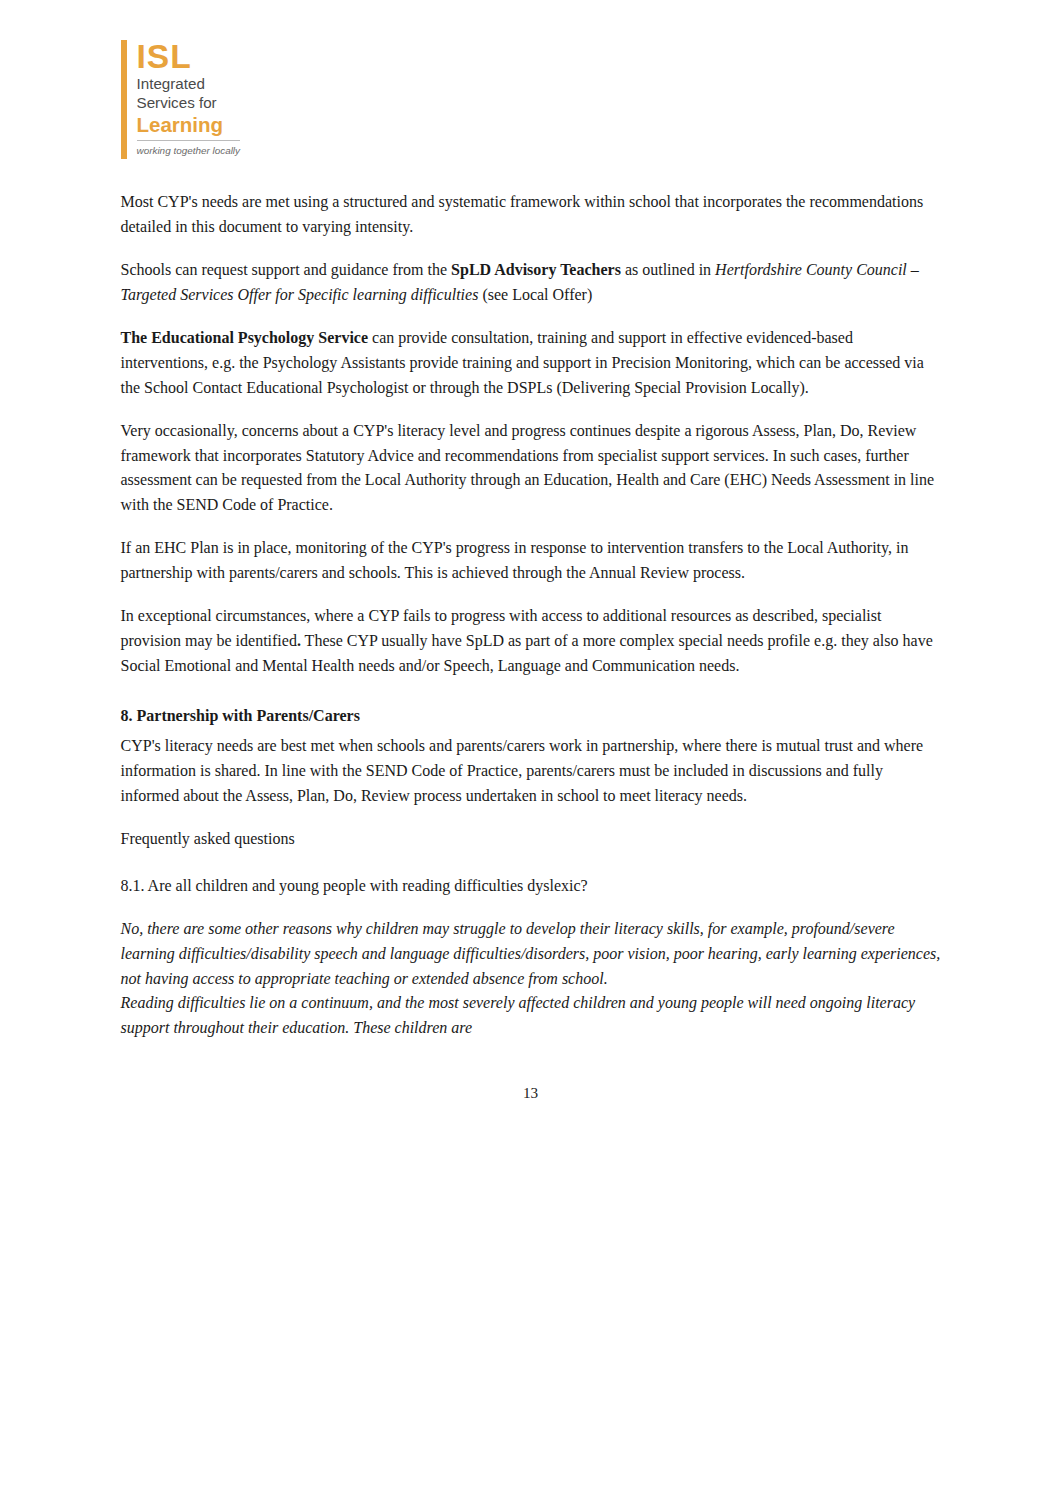ISL
Integrated
Services for
Learning
working together locally
Most CYP's needs are met using a structured and systematic framework within school that incorporates the recommendations detailed in this document to varying intensity.
Schools can request support and guidance from the SpLD Advisory Teachers as outlined in Hertfordshire County Council – Targeted Services Offer for Specific learning difficulties (see Local Offer)
The Educational Psychology Service can provide consultation, training and support in effective evidenced-based interventions, e.g. the Psychology Assistants provide training and support in Precision Monitoring, which can be accessed via the School Contact Educational Psychologist or through the DSPLs (Delivering Special Provision Locally).
Very occasionally, concerns about a CYP's literacy level and progress continues despite a rigorous Assess, Plan, Do, Review framework that incorporates Statutory Advice and recommendations from specialist support services. In such cases, further assessment can be requested from the Local Authority through an Education, Health and Care (EHC) Needs Assessment in line with the SEND Code of Practice.
If an EHC Plan is in place, monitoring of the CYP's progress in response to intervention transfers to the Local Authority, in partnership with parents/carers and schools. This is achieved through the Annual Review process.
In exceptional circumstances, where a CYP fails to progress with access to additional resources as described, specialist provision may be identified. These CYP usually have SpLD as part of a more complex special needs profile e.g. they also have Social Emotional and Mental Health needs and/or Speech, Language and Communication needs.
8. Partnership with Parents/Carers
CYP's literacy needs are best met when schools and parents/carers work in partnership, where there is mutual trust and where information is shared. In line with the SEND Code of Practice, parents/carers must be included in discussions and fully informed about the Assess, Plan, Do, Review process undertaken in school to meet literacy needs.
Frequently asked questions
8.1. Are all children and young people with reading difficulties dyslexic?
No, there are some other reasons why children may struggle to develop their literacy skills, for example, profound/severe learning difficulties/disability speech and language difficulties/disorders, poor vision, poor hearing, early learning experiences, not having access to appropriate teaching or extended absence from school.
Reading difficulties lie on a continuum, and the most severely affected children and young people will need ongoing literacy support throughout their education. These children are
13